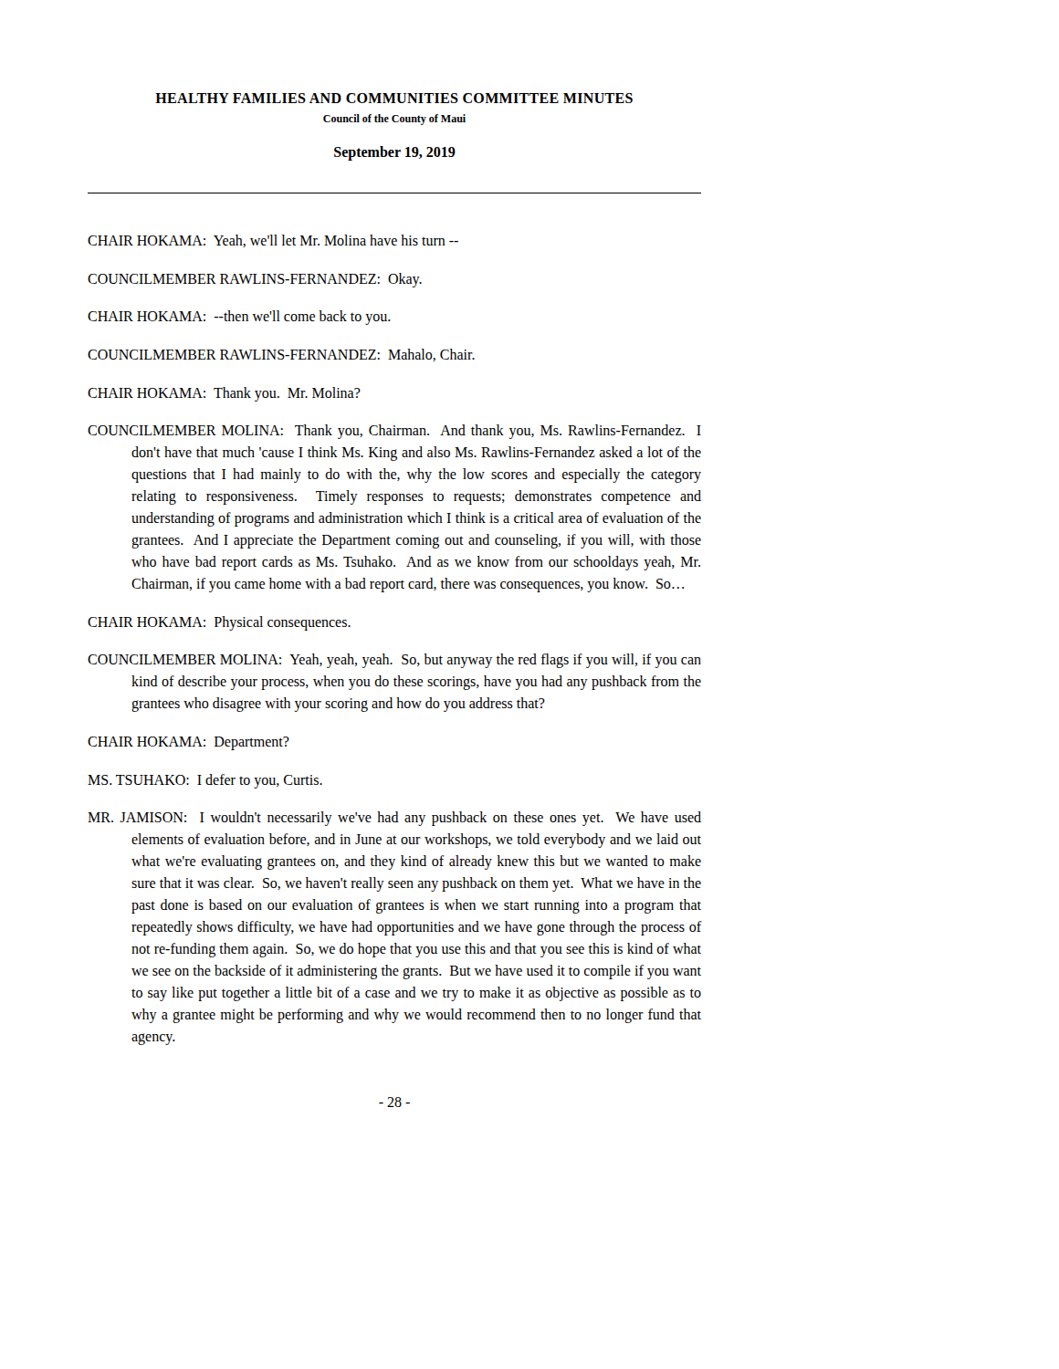HEALTHY FAMILIES AND COMMUNITIES COMMITTEE MINUTES
Council of the County of Maui
September 19, 2019
CHAIR HOKAMA: Yeah, we'll let Mr. Molina have his turn --
COUNCILMEMBER RAWLINS-FERNANDEZ: Okay.
CHAIR HOKAMA: --then we'll come back to you.
COUNCILMEMBER RAWLINS-FERNANDEZ: Mahalo, Chair.
CHAIR HOKAMA: Thank you. Mr. Molina?
COUNCILMEMBER MOLINA: Thank you, Chairman. And thank you, Ms. Rawlins-Fernandez. I don't have that much 'cause I think Ms. King and also Ms. Rawlins-Fernandez asked a lot of the questions that I had mainly to do with the, why the low scores and especially the category relating to responsiveness. Timely responses to requests; demonstrates competence and understanding of programs and administration which I think is a critical area of evaluation of the grantees. And I appreciate the Department coming out and counseling, if you will, with those who have bad report cards as Ms. Tsuhako. And as we know from our schooldays yeah, Mr. Chairman, if you came home with a bad report card, there was consequences, you know. So…
CHAIR HOKAMA: Physical consequences.
COUNCILMEMBER MOLINA: Yeah, yeah, yeah. So, but anyway the red flags if you will, if you can kind of describe your process, when you do these scorings, have you had any pushback from the grantees who disagree with your scoring and how do you address that?
CHAIR HOKAMA: Department?
MS. TSUHAKO: I defer to you, Curtis.
MR. JAMISON: I wouldn't necessarily we've had any pushback on these ones yet. We have used elements of evaluation before, and in June at our workshops, we told everybody and we laid out what we're evaluating grantees on, and they kind of already knew this but we wanted to make sure that it was clear. So, we haven't really seen any pushback on them yet. What we have in the past done is based on our evaluation of grantees is when we start running into a program that repeatedly shows difficulty, we have had opportunities and we have gone through the process of not re-funding them again. So, we do hope that you use this and that you see this is kind of what we see on the backside of it administering the grants. But we have used it to compile if you want to say like put together a little bit of a case and we try to make it as objective as possible as to why a grantee might be performing and why we would recommend then to no longer fund that agency.
- 28 -